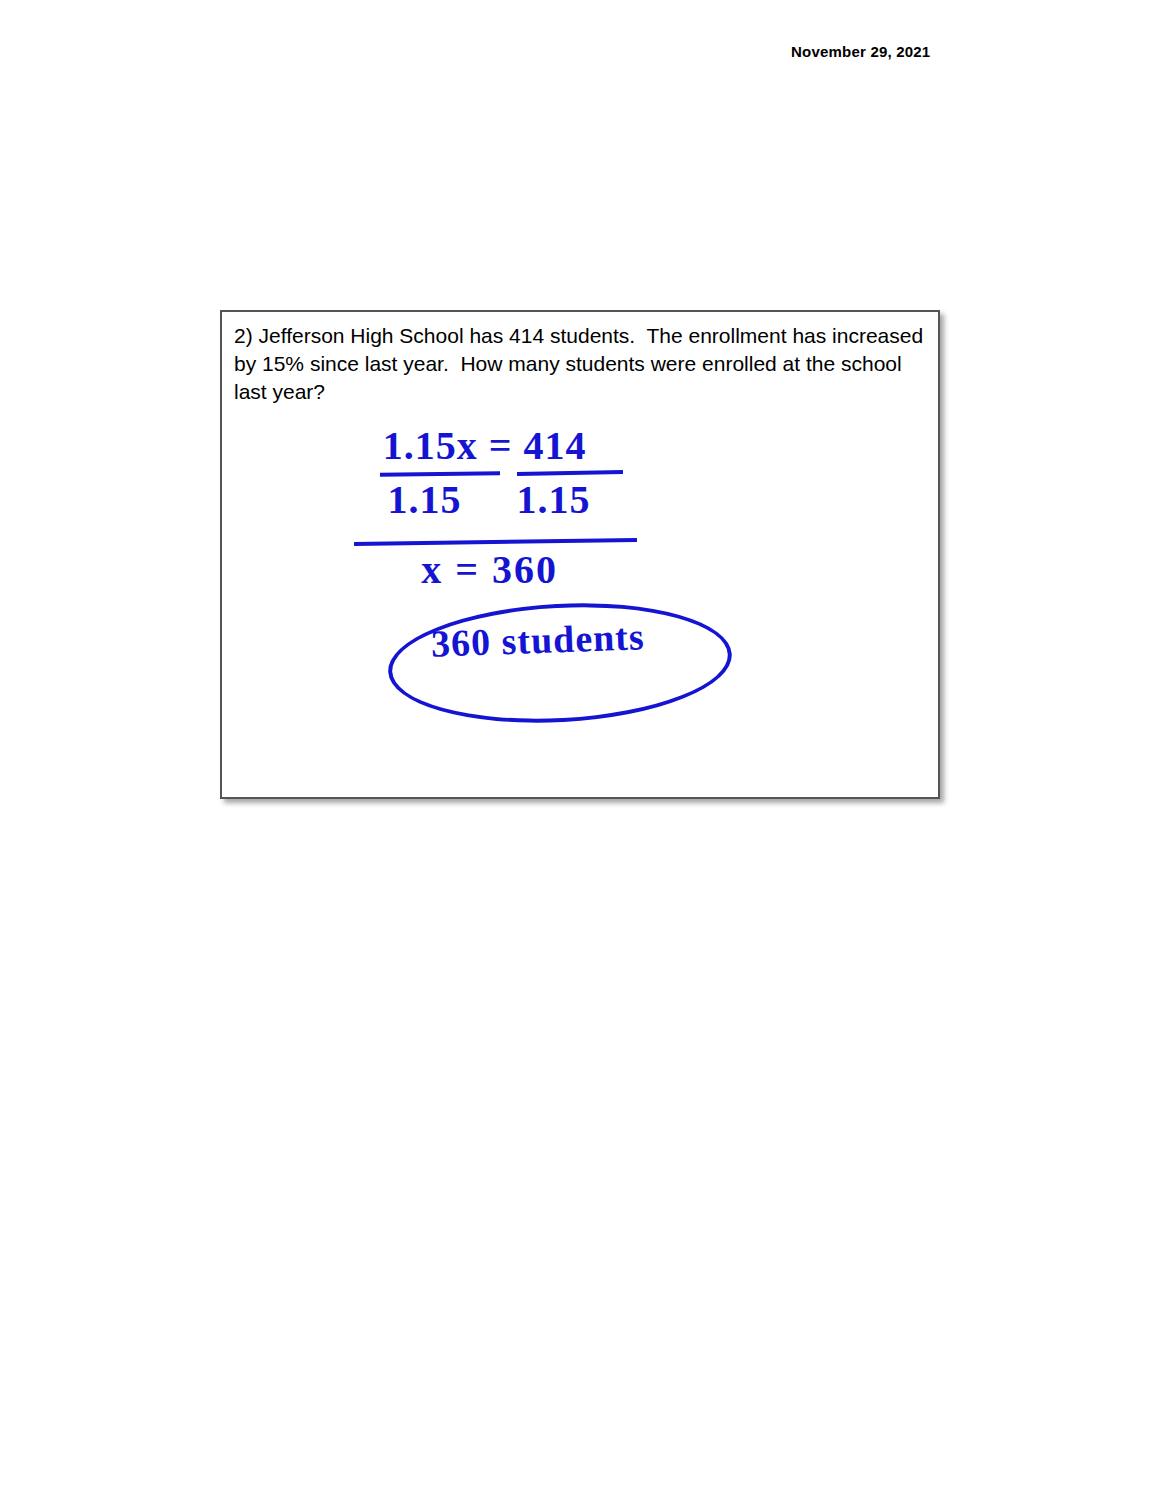November 29, 2021
2) Jefferson High School has 414 students. The enrollment has increased by 15% since last year. How many students were enrolled at the school last year?
1.15x = 414 1.15 1.15 x = 360 360 students